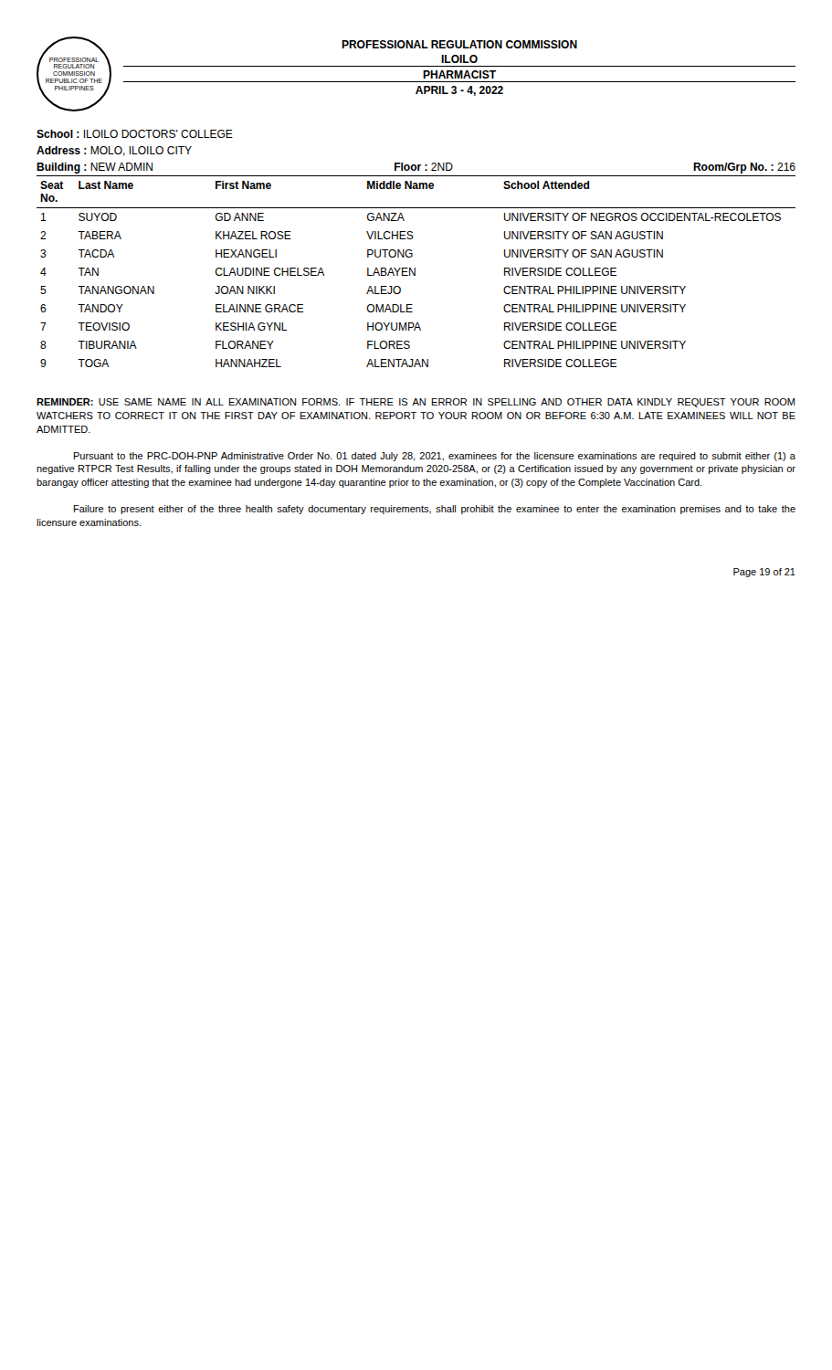PROFESSIONAL REGULATION COMMISSION
REPUBLIC OF THE PHILIPPINES
PROFESSIONAL REGULATION COMMISSION
ILOILO
PHARMACIST
APRIL 3 - 4, 2022
School : ILOILO DOCTORS' COLLEGE
Address : MOLO, ILOILO CITY
Building : NEW ADMIN
Floor : 2ND
Room/Grp No. : 216
| Seat No. | Last Name | First Name | Middle Name | School Attended |
| --- | --- | --- | --- | --- |
| 1 | SUYOD | GD ANNE | GANZA | UNIVERSITY OF NEGROS OCCIDENTAL-RECOLETOS |
| 2 | TABERA | KHAZEL ROSE | VILCHES | UNIVERSITY OF SAN AGUSTIN |
| 3 | TACDA | HEXANGELI | PUTONG | UNIVERSITY OF SAN AGUSTIN |
| 4 | TAN | CLAUDINE CHELSEA | LABAYEN | RIVERSIDE COLLEGE |
| 5 | TANANGONAN | JOAN NIKKI | ALEJO | CENTRAL PHILIPPINE UNIVERSITY |
| 6 | TANDOY | ELAINNE GRACE | OMADLE | CENTRAL PHILIPPINE UNIVERSITY |
| 7 | TEOVISIO | KESHIA GYNL | HOYUMPA | RIVERSIDE COLLEGE |
| 8 | TIBURANIA | FLORANEY | FLORES | CENTRAL PHILIPPINE UNIVERSITY |
| 9 | TOGA | HANNAHZEL | ALENTAJAN | RIVERSIDE COLLEGE |
REMINDER: USE SAME NAME IN ALL EXAMINATION FORMS. IF THERE IS AN ERROR IN SPELLING AND OTHER DATA KINDLY REQUEST YOUR ROOM WATCHERS TO CORRECT IT ON THE FIRST DAY OF EXAMINATION. REPORT TO YOUR ROOM ON OR BEFORE 6:30 A.M. LATE EXAMINEES WILL NOT BE ADMITTED.
Pursuant to the PRC-DOH-PNP Administrative Order No. 01 dated July 28, 2021, examinees for the licensure examinations are required to submit either (1) a negative RTPCR Test Results, if falling under the groups stated in DOH Memorandum 2020-258A, or (2) a Certification issued by any government or private physician or barangay officer attesting that the examinee had undergone 14-day quarantine prior to the examination, or (3) copy of the Complete Vaccination Card.
Failure to present either of the three health safety documentary requirements, shall prohibit the examinee to enter the examination premises and to take the licensure examinations.
Page 19 of 21